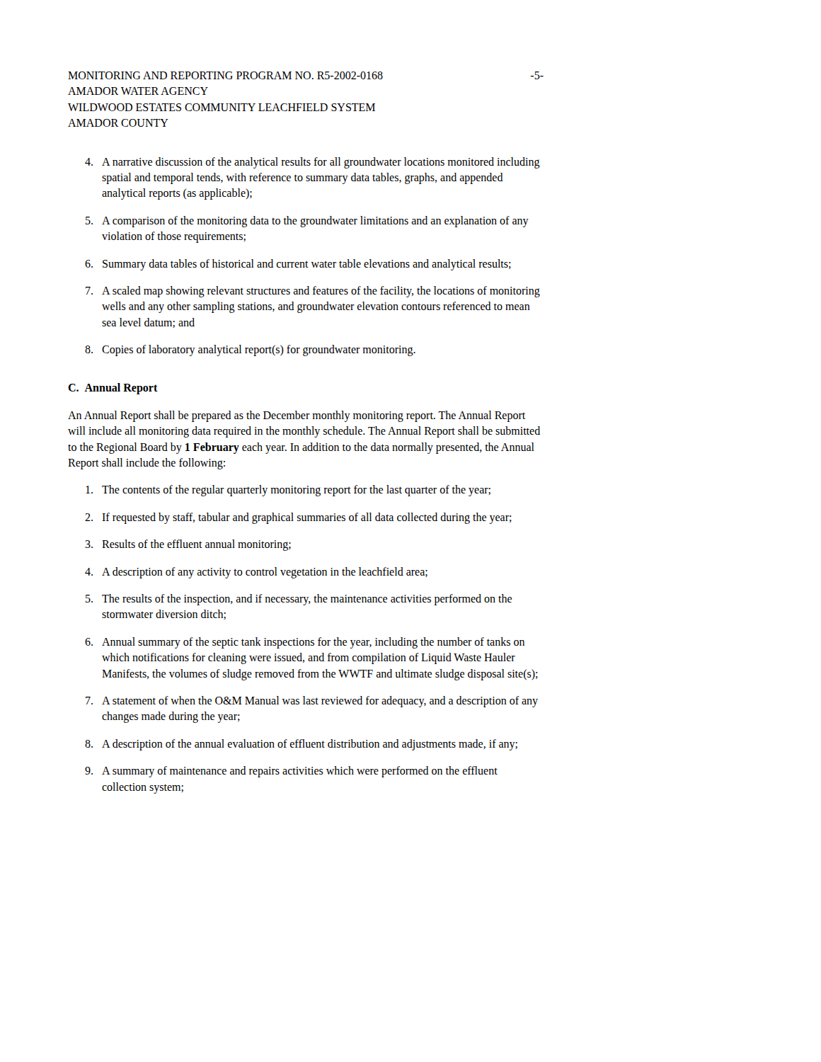MONITORING AND REPORTING PROGRAM NO. R5-2002-0168 -5-
AMADOR WATER AGENCY
WILDWOOD ESTATES COMMUNITY LEACHFIELD SYSTEM
AMADOR COUNTY
A narrative discussion of the analytical results for all groundwater locations monitored including spatial and temporal tends, with reference to summary data tables, graphs, and appended analytical reports (as applicable);
A comparison of the monitoring data to the groundwater limitations and an explanation of any violation of those requirements;
Summary data tables of historical and current water table elevations and analytical results;
A scaled map showing relevant structures and features of the facility, the locations of monitoring wells and any other sampling stations, and groundwater elevation contours referenced to mean sea level datum; and
Copies of laboratory analytical report(s) for groundwater monitoring.
C. Annual Report
An Annual Report shall be prepared as the December monthly monitoring report. The Annual Report will include all monitoring data required in the monthly schedule. The Annual Report shall be submitted to the Regional Board by 1 February each year. In addition to the data normally presented, the Annual Report shall include the following:
The contents of the regular quarterly monitoring report for the last quarter of the year;
If requested by staff, tabular and graphical summaries of all data collected during the year;
Results of the effluent annual monitoring;
A description of any activity to control vegetation in the leachfield area;
The results of the inspection, and if necessary, the maintenance activities performed on the stormwater diversion ditch;
Annual summary of the septic tank inspections for the year, including the number of tanks on which notifications for cleaning were issued, and from compilation of Liquid Waste Hauler Manifests, the volumes of sludge removed from the WWTF and ultimate sludge disposal site(s);
A statement of when the O&M Manual was last reviewed for adequacy, and a description of any changes made during the year;
A description of the annual evaluation of effluent distribution and adjustments made, if any;
A summary of maintenance and repairs activities which were performed on the effluent collection system;